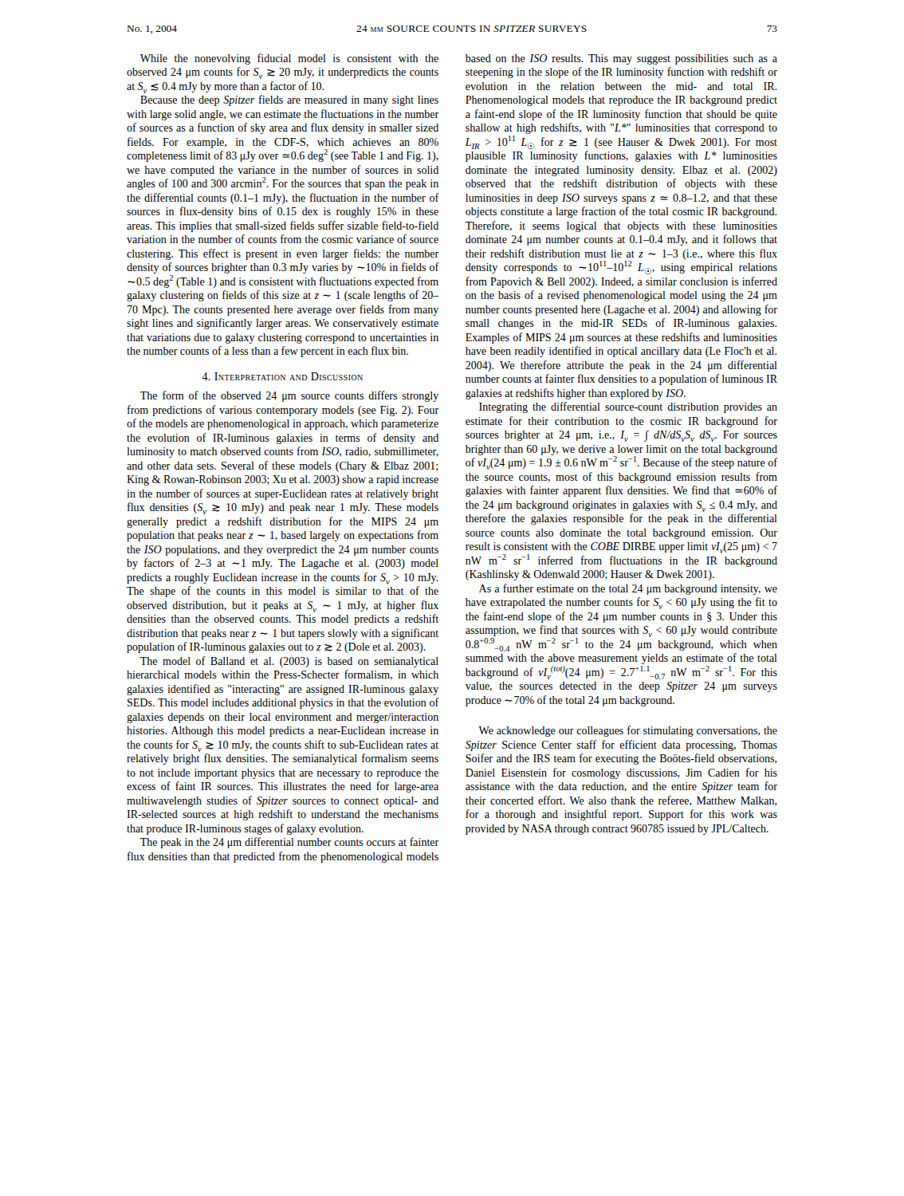No. 1, 2004 24 μm SOURCE COUNTS IN SPITZER SURVEYS 73
While the nonevolving fiducial model is consistent with the observed 24 μm counts for Sν ≳ 20 mJy, it underpredicts the counts at Sν ≲ 0.4 mJy by more than a factor of 10.
Because the deep Spitzer fields are measured in many sight lines with large solid angle, we can estimate the fluctuations in the number of sources as a function of sky area and flux density in smaller sized fields. For example, in the CDF-S, which achieves an 80% completeness limit of 83 μJy over ≃0.6 deg2 (see Table 1 and Fig. 1), we have computed the variance in the number of sources in solid angles of 100 and 300 arcmin2. For the sources that span the peak in the differential counts (0.1–1 mJy), the fluctuation in the number of sources in flux-density bins of 0.15 dex is roughly 15% in these areas. This implies that small-sized fields suffer sizable field-to-field variation in the number of counts from the cosmic variance of source clustering. This effect is present in even larger fields: the number density of sources brighter than 0.3 mJy varies by ∼10% in fields of ∼0.5 deg2 (Table 1) and is consistent with fluctuations expected from galaxy clustering on fields of this size at z ∼ 1 (scale lengths of 20–70 Mpc). The counts presented here average over fields from many sight lines and significantly larger areas. We conservatively estimate that variations due to galaxy clustering correspond to uncertainties in the number counts of a less than a few percent in each flux bin.
4. Interpretation and Discussion
The form of the observed 24 μm source counts differs strongly from predictions of various contemporary models (see Fig. 2). Four of the models are phenomenological in approach, which parameterize the evolution of IR-luminous galaxies in terms of density and luminosity to match observed counts from ISO, radio, submillimeter, and other data sets. Several of these models (Chary & Elbaz 2001; King & Rowan-Robinson 2003; Xu et al. 2003) show a rapid increase in the number of sources at super-Euclidean rates at relatively bright flux densities (Sν ≳ 10 mJy) and peak near 1 mJy. These models generally predict a redshift distribution for the MIPS 24 μm population that peaks near z ∼ 1, based largely on expectations from the ISO populations, and they overpredict the 24 μm number counts by factors of 2–3 at ∼1 mJy. The Lagache et al. (2003) model predicts a roughly Euclidean increase in the counts for Sν > 10 mJy. The shape of the counts in this model is similar to that of the observed distribution, but it peaks at Sν ∼ 1 mJy, at higher flux densities than the observed counts. This model predicts a redshift distribution that peaks near z ∼ 1 but tapers slowly with a significant population of IR-luminous galaxies out to z ≳ 2 (Dole et al. 2003).
The model of Balland et al. (2003) is based on semianalytical hierarchical models within the Press-Schecter formalism, in which galaxies identified as "interacting" are assigned IR-luminous galaxy SEDs. This model includes additional physics in that the evolution of galaxies depends on their local environment and merger/interaction histories. Although this model predicts a near-Euclidean increase in the counts for Sν ≳ 10 mJy, the counts shift to sub-Euclidean rates at relatively bright flux densities. The semianalytical formalism seems to not include important physics that are necessary to reproduce the excess of faint IR sources. This illustrates the need for large-area multiwavelength studies of Spitzer sources to connect optical- and IR-selected sources at high redshift to understand the mechanisms that produce IR-luminous stages of galaxy evolution.
The peak in the 24 μm differential number counts occurs at fainter flux densities than that predicted from the phenomenological models based on the ISO results. This may suggest possibilities such as a steepening in the slope of the IR luminosity function with redshift or evolution in the relation between the mid- and total IR. Phenomenological models that reproduce the IR background predict a faint-end slope of the IR luminosity function that should be quite shallow at high redshifts, with "L*" luminosities that correspond to LIR > 1011 L☉ for z ≳ 1 (see Hauser & Dwek 2001). For most plausible IR luminosity functions, galaxies with L* luminosities dominate the integrated luminosity density. Elbaz et al. (2002) observed that the redshift distribution of objects with these luminosities in deep ISO surveys spans z ≃ 0.8–1.2, and that these objects constitute a large fraction of the total cosmic IR background. Therefore, it seems logical that objects with these luminosities dominate 24 μm number counts at 0.1–0.4 mJy, and it follows that their redshift distribution must lie at z ∼ 1–3 (i.e., where this flux density corresponds to ∼1011–1012 L☉, using empirical relations from Papovich & Bell 2002). Indeed, a similar conclusion is inferred on the basis of a revised phenomenological model using the 24 μm number counts presented here (Lagache et al. 2004) and allowing for small changes in the mid-IR SEDs of IR-luminous galaxies. Examples of MIPS 24 μm sources at these redshifts and luminosities have been readily identified in optical ancillary data (Le Floc'h et al. 2004). We therefore attribute the peak in the 24 μm differential number counts at fainter flux densities to a population of luminous IR galaxies at redshifts higher than explored by ISO.
Integrating the differential source-count distribution provides an estimate for their contribution to the cosmic IR background for sources brighter at 24 μm, i.e., Iν = ∫ dN/dSνSν dSν. For sources brighter than 60 μJy, we derive a lower limit on the total background of νIν(24 μm) = 1.9 ± 0.6 nW m−2 sr−1. Because of the steep nature of the source counts, most of this background emission results from galaxies with fainter apparent flux densities. We find that ≃60% of the 24 μm background originates in galaxies with Sν ≤ 0.4 mJy, and therefore the galaxies responsible for the peak in the differential source counts also dominate the total background emission. Our result is consistent with the COBE DIRBE upper limit νIν(25 μm) < 7 nW m−2 sr−1 inferred from fluctuations in the IR background (Kashlinsky & Odenwald 2000; Hauser & Dwek 2001).
As a further estimate on the total 24 μm background intensity, we have extrapolated the number counts for Sν < 60 μJy using the fit to the faint-end slope of the 24 μm number counts in § 3. Under this assumption, we find that sources with Sν < 60 μJy would contribute 0.8+0.9−0.4 nW m−2 sr−1 to the 24 μm background, which when summed with the above measurement yields an estimate of the total background of νIν(tot)(24 μm) = 2.7+1.1−0.7 nW m−2 sr−1. For this value, the sources detected in the deep Spitzer 24 μm surveys produce ∼70% of the total 24 μm background.
We acknowledge our colleagues for stimulating conversations, the Spitzer Science Center staff for efficient data processing, Thomas Soifer and the IRS team for executing the Boötes-field observations, Daniel Eisenstein for cosmology discussions, Jim Cadien for his assistance with the data reduction, and the entire Spitzer team for their concerted effort. We also thank the referee, Matthew Malkan, for a thorough and insightful report. Support for this work was provided by NASA through contract 960785 issued by JPL/Caltech.